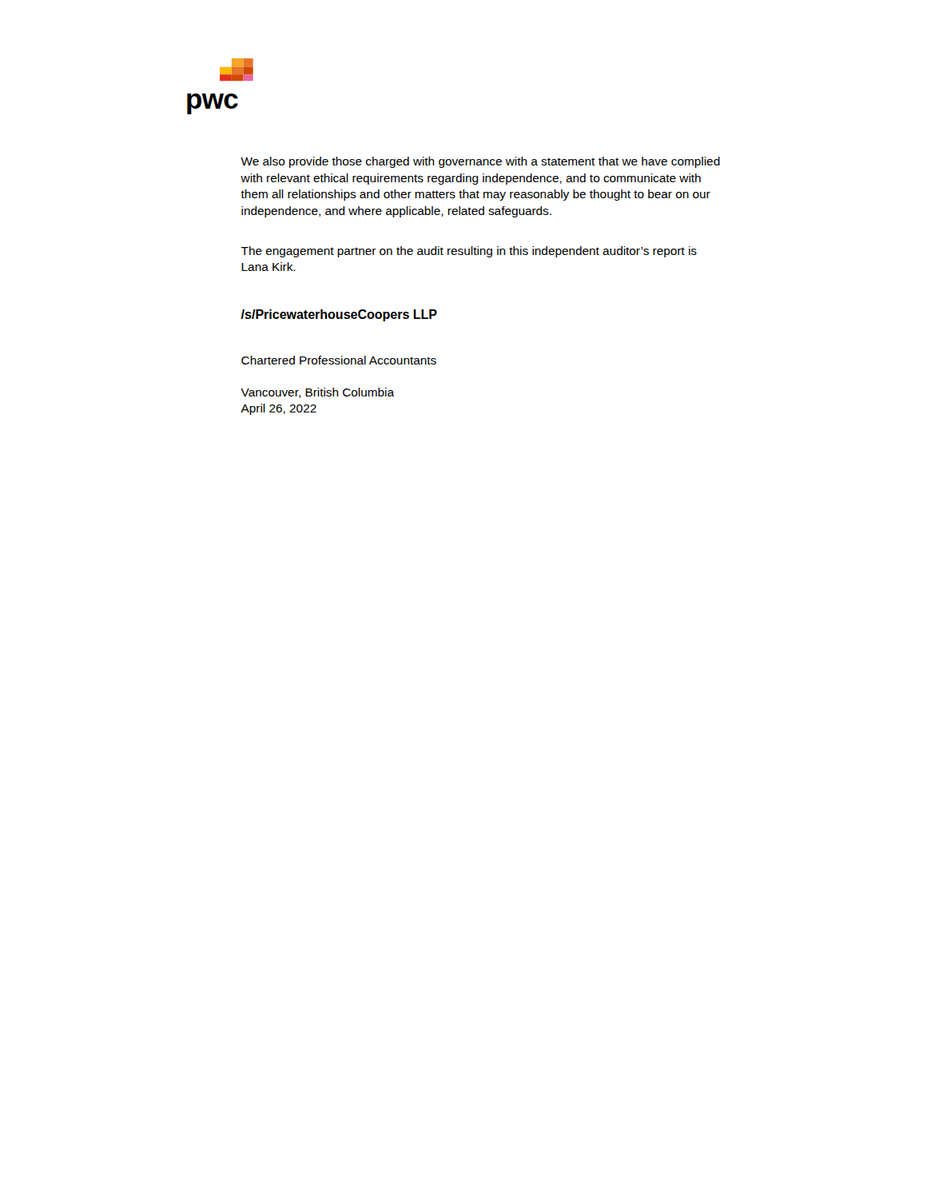pwc
We also provide those charged with governance with a statement that we have complied with relevant ethical requirements regarding independence, and to communicate with them all relationships and other matters that may reasonably be thought to bear on our independence, and where applicable, related safeguards.
The engagement partner on the audit resulting in this independent auditor’s report is Lana Kirk.
/s/PricewaterhouseCoopers LLP
Chartered Professional Accountants
Vancouver, British Columbia
April 26, 2022